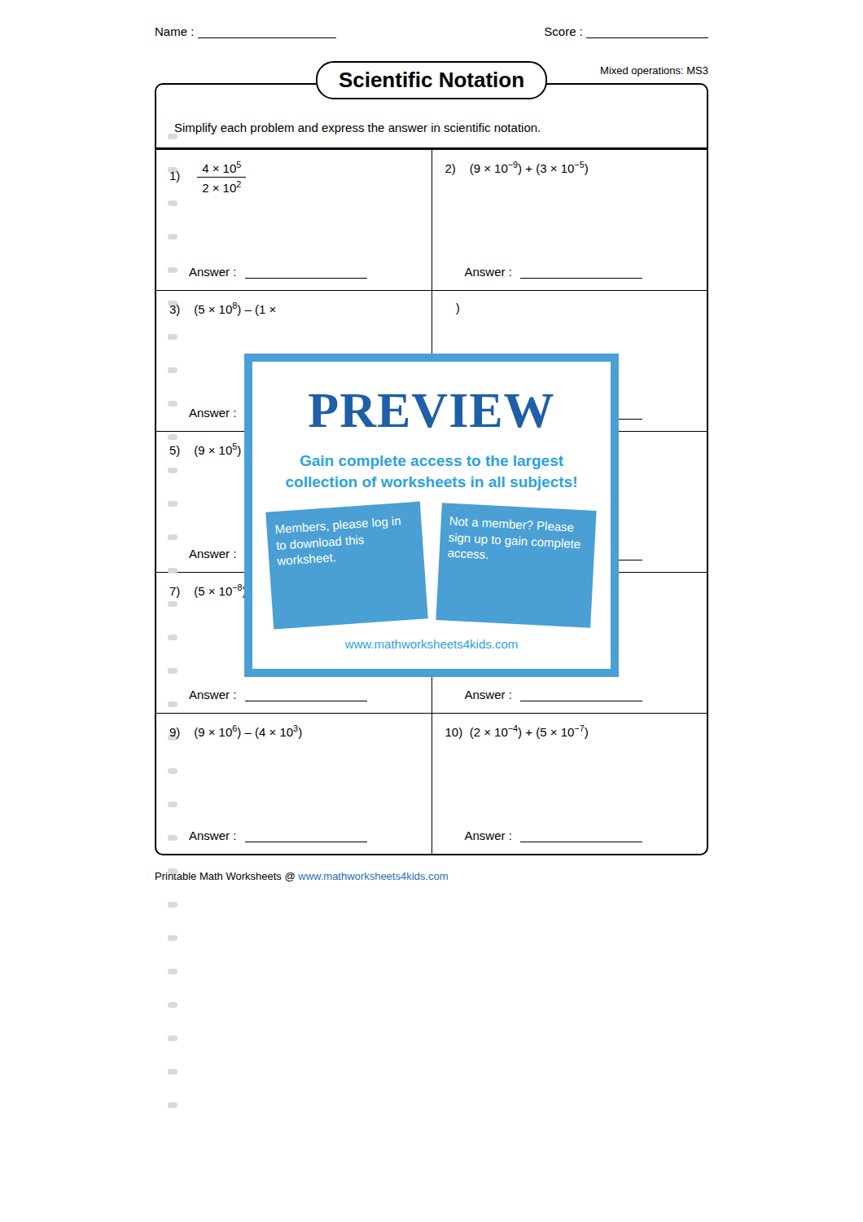Name :
Score :
Scientific Notation
Mixed operations: MS3
Simplify each problem and express the answer in scientific notation.
| 1) 4 × 10 5 2 × 10 2 Answer : | 2) (9 × 10 −9 ) + (3 × 10 −5 ) Answer : |
| 3) (5 × 10 8 ) – (1 × Answer : | 4) ) Answer : |
| 5) (9 × 10 5 ) + (3 × Answer : | Answer : |
| 7) (5 × 10 −8 ) (3 × 1 Answer : | Answer : |
| 9) (9 × 10 6 ) – (4 × 10 3 ) Answer : | 10) (2 × 10 −4 ) + (5 × 10 −7 ) Answer : |
PREVIEW
Gain complete access to the largest
collection of worksheets in all subjects!
Members, please log in to download this worksheet.
Not a member? Please sign up to gain complete access.
www.mathworksheets4kids.com
Printable Math Worksheets @ www.mathworksheets4kids.com